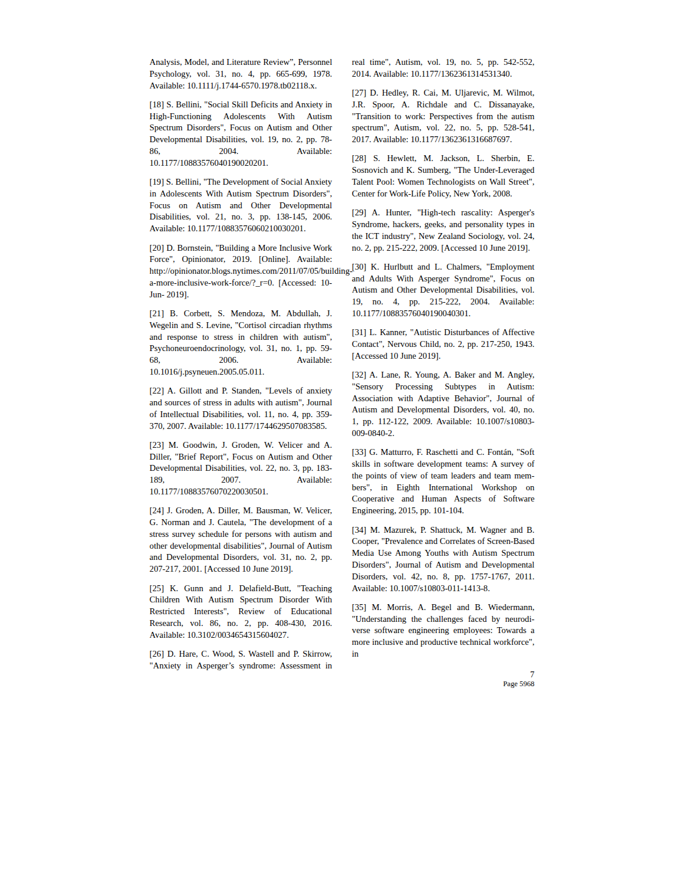Analysis, Model, and Literature Review”, Personnel Psychology, vol. 31, no. 4, pp. 665-699, 1978. Available: 10.1111/j.1744-6570.1978.tb02118.x.
[18] S. Bellini, "Social Skill Deficits and Anxiety in High-Functioning Adolescents With Autism Spectrum Disorders", Focus on Autism and Other Developmental Disabilities, vol. 19, no. 2, pp. 78-86, 2004. Available: 10.1177/10883576040190020201.
[19] S. Bellini, "The Development of Social Anxiety in Adolescents With Autism Spectrum Disorders", Focus on Autism and Other Developmental Disabilities, vol. 21, no. 3, pp. 138-145, 2006. Available: 10.1177/10883576060210030201.
[20] D. Bornstein, "Building a More Inclusive Work Force", Opinionator, 2019. [Online]. Available: http://opinionator.blogs.nytimes.com/2011/07/05/building-a-more-inclusive-work-force/?_r=0. [Accessed: 10- Jun- 2019].
[21] B. Corbett, S. Mendoza, M. Abdullah, J. Wegelin and S. Levine, "Cortisol circadian rhythms and response to stress in children with autism", Psychoneuroendocrinology, vol. 31, no. 1, pp. 59-68, 2006. Available: 10.1016/j.psyneuen.2005.05.011.
[22] A. Gillott and P. Standen, "Levels of anxiety and sources of stress in adults with autism", Journal of Intellectual Disabilities, vol. 11, no. 4, pp. 359-370, 2007. Available: 10.1177/1744629507083585.
[23] M. Goodwin, J. Groden, W. Velicer and A. Diller, "Brief Report", Focus on Autism and Other Developmental Disabilities, vol. 22, no. 3, pp. 183-189, 2007. Available: 10.1177/10883576070220030501.
[24] J. Groden, A. Diller, M. Bausman, W. Velicer, G. Norman and J. Cautela, "The development of a stress survey schedule for persons with autism and other developmental disabilities", Journal of Autism and Developmental Disorders, vol. 31, no. 2, pp. 207-217, 2001. [Accessed 10 June 2019].
[25] K. Gunn and J. Delafield-Butt, "Teaching Children With Autism Spectrum Disorder With Restricted Interests", Review of Educational Research, vol. 86, no. 2, pp. 408-430, 2016. Available: 10.3102/0034654315604027.
[26] D. Hare, C. Wood, S. Wastell and P. Skirrow, "Anxiety in Asperger’s syndrome: Assessment in real time", Autism, vol. 19, no. 5, pp. 542-552, 2014. Available: 10.1177/1362361314531340.
[27] D. Hedley, R. Cai, M. Uljarevic, M. Wilmot, J.R. Spoor, A. Richdale and C. Dissanayake, "Transition to work: Perspectives from the autism spectrum", Autism, vol. 22, no. 5, pp. 528-541, 2017. Available: 10.1177/1362361316687697.
[28] S. Hewlett, M. Jackson, L. Sherbin, E. Sosnovich and K. Sumberg, "The Under-Leveraged Talent Pool: Women Technologists on Wall Street", Center for Work-Life Policy, New York, 2008.
[29] A. Hunter, "High-tech rascality: Asperger's Syndrome, hackers, geeks, and personality types in the ICT industry", New Zealand Sociology, vol. 24, no. 2, pp. 215-222, 2009. [Accessed 10 June 2019].
[30] K. Hurlbutt and L. Chalmers, "Employment and Adults With Asperger Syndrome", Focus on Autism and Other Developmental Disabilities, vol. 19, no. 4, pp. 215-222, 2004. Available: 10.1177/10883576040190040301.
[31] L. Kanner, "Autistic Disturbances of Affective Contact", Nervous Child, no. 2, pp. 217-250, 1943. [Accessed 10 June 2019].
[32] A. Lane, R. Young, A. Baker and M. Angley, "Sensory Processing Subtypes in Autism: Association with Adaptive Behavior", Journal of Autism and Developmental Disorders, vol. 40, no. 1, pp. 112-122, 2009. Available: 10.1007/s10803-009-0840-2.
[33] G. Matturro, F. Raschetti and C. Fontán, "Soft skills in software development teams: A survey of the points of view of team leaders and team members", in Eighth International Workshop on Cooperative and Human Aspects of Software Engineering, 2015, pp. 101-104.
[34] M. Mazurek, P. Shattuck, M. Wagner and B. Cooper, "Prevalence and Correlates of Screen-Based Media Use Among Youths with Autism Spectrum Disorders", Journal of Autism and Developmental Disorders, vol. 42, no. 8, pp. 1757-1767, 2011. Available: 10.1007/s10803-011-1413-8.
[35] M. Morris, A. Begel and B. Wiedermann, "Understanding the challenges faced by neurodiverse software engineering employees: Towards a more inclusive and productive technical workforce", in
7
Page 5968